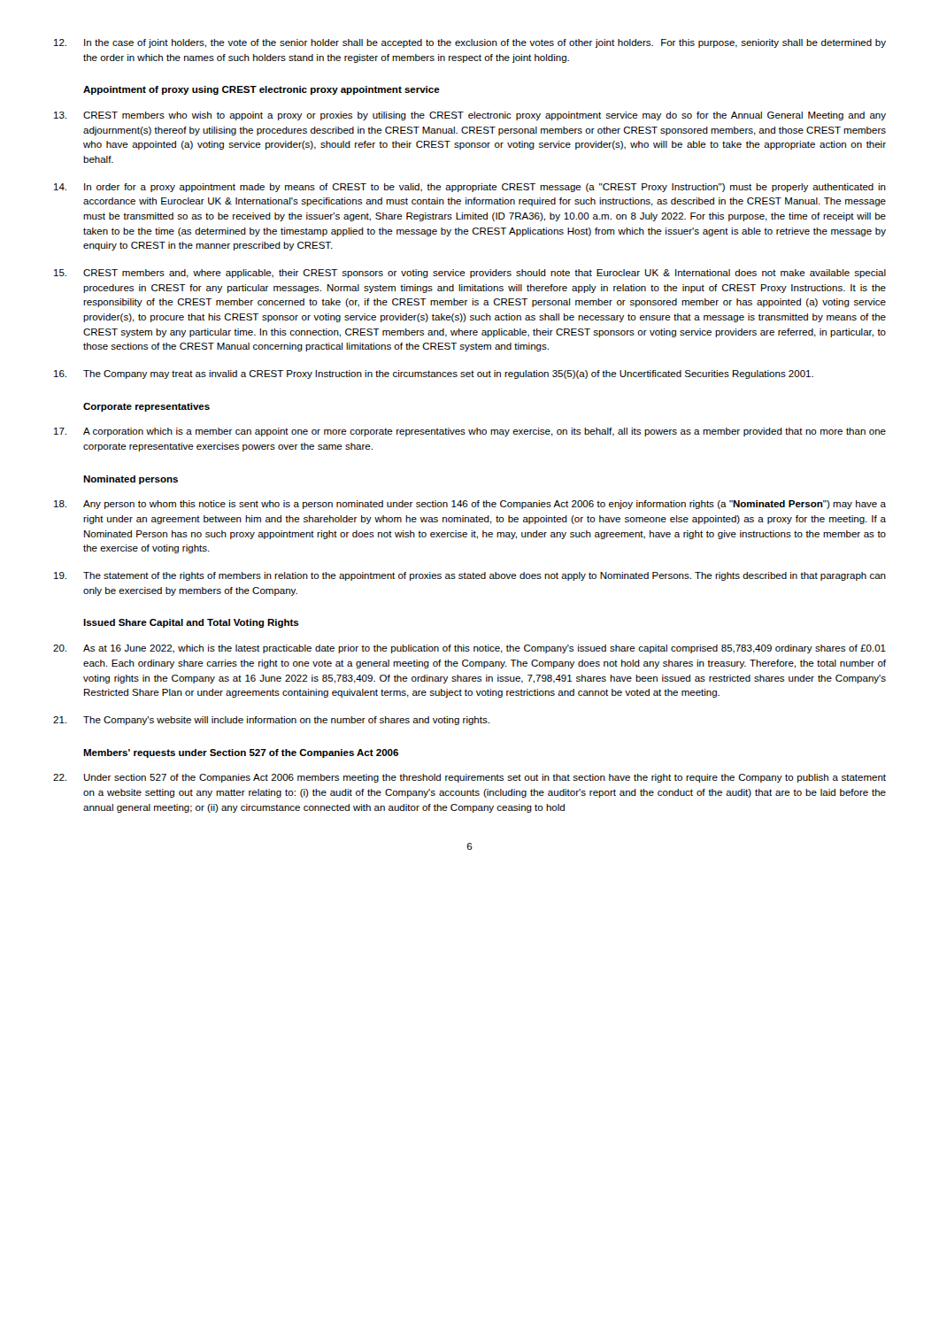In the case of joint holders, the vote of the senior holder shall be accepted to the exclusion of the votes of other joint holders. For this purpose, seniority shall be determined by the order in which the names of such holders stand in the register of members in respect of the joint holding.
Appointment of proxy using CREST electronic proxy appointment service
CREST members who wish to appoint a proxy or proxies by utilising the CREST electronic proxy appointment service may do so for the Annual General Meeting and any adjournment(s) thereof by utilising the procedures described in the CREST Manual. CREST personal members or other CREST sponsored members, and those CREST members who have appointed (a) voting service provider(s), should refer to their CREST sponsor or voting service provider(s), who will be able to take the appropriate action on their behalf.
In order for a proxy appointment made by means of CREST to be valid, the appropriate CREST message (a "CREST Proxy Instruction") must be properly authenticated in accordance with Euroclear UK & International's specifications and must contain the information required for such instructions, as described in the CREST Manual. The message must be transmitted so as to be received by the issuer's agent, Share Registrars Limited (ID 7RA36), by 10.00 a.m. on 8 July 2022. For this purpose, the time of receipt will be taken to be the time (as determined by the timestamp applied to the message by the CREST Applications Host) from which the issuer's agent is able to retrieve the message by enquiry to CREST in the manner prescribed by CREST.
CREST members and, where applicable, their CREST sponsors or voting service providers should note that Euroclear UK & International does not make available special procedures in CREST for any particular messages. Normal system timings and limitations will therefore apply in relation to the input of CREST Proxy Instructions. It is the responsibility of the CREST member concerned to take (or, if the CREST member is a CREST personal member or sponsored member or has appointed (a) voting service provider(s), to procure that his CREST sponsor or voting service provider(s) take(s)) such action as shall be necessary to ensure that a message is transmitted by means of the CREST system by any particular time. In this connection, CREST members and, where applicable, their CREST sponsors or voting service providers are referred, in particular, to those sections of the CREST Manual concerning practical limitations of the CREST system and timings.
The Company may treat as invalid a CREST Proxy Instruction in the circumstances set out in regulation 35(5)(a) of the Uncertificated Securities Regulations 2001.
Corporate representatives
A corporation which is a member can appoint one or more corporate representatives who may exercise, on its behalf, all its powers as a member provided that no more than one corporate representative exercises powers over the same share.
Nominated persons
Any person to whom this notice is sent who is a person nominated under section 146 of the Companies Act 2006 to enjoy information rights (a "Nominated Person") may have a right under an agreement between him and the shareholder by whom he was nominated, to be appointed (or to have someone else appointed) as a proxy for the meeting. If a Nominated Person has no such proxy appointment right or does not wish to exercise it, he may, under any such agreement, have a right to give instructions to the member as to the exercise of voting rights.
The statement of the rights of members in relation to the appointment of proxies as stated above does not apply to Nominated Persons. The rights described in that paragraph can only be exercised by members of the Company.
Issued Share Capital and Total Voting Rights
As at 16 June 2022, which is the latest practicable date prior to the publication of this notice, the Company's issued share capital comprised 85,783,409 ordinary shares of £0.01 each. Each ordinary share carries the right to one vote at a general meeting of the Company. The Company does not hold any shares in treasury. Therefore, the total number of voting rights in the Company as at 16 June 2022 is 85,783,409. Of the ordinary shares in issue, 7,798,491 shares have been issued as restricted shares under the Company's Restricted Share Plan or under agreements containing equivalent terms, are subject to voting restrictions and cannot be voted at the meeting.
The Company's website will include information on the number of shares and voting rights.
Members' requests under Section 527 of the Companies Act 2006
Under section 527 of the Companies Act 2006 members meeting the threshold requirements set out in that section have the right to require the Company to publish a statement on a website setting out any matter relating to: (i) the audit of the Company's accounts (including the auditor's report and the conduct of the audit) that are to be laid before the annual general meeting; or (ii) any circumstance connected with an auditor of the Company ceasing to hold
6